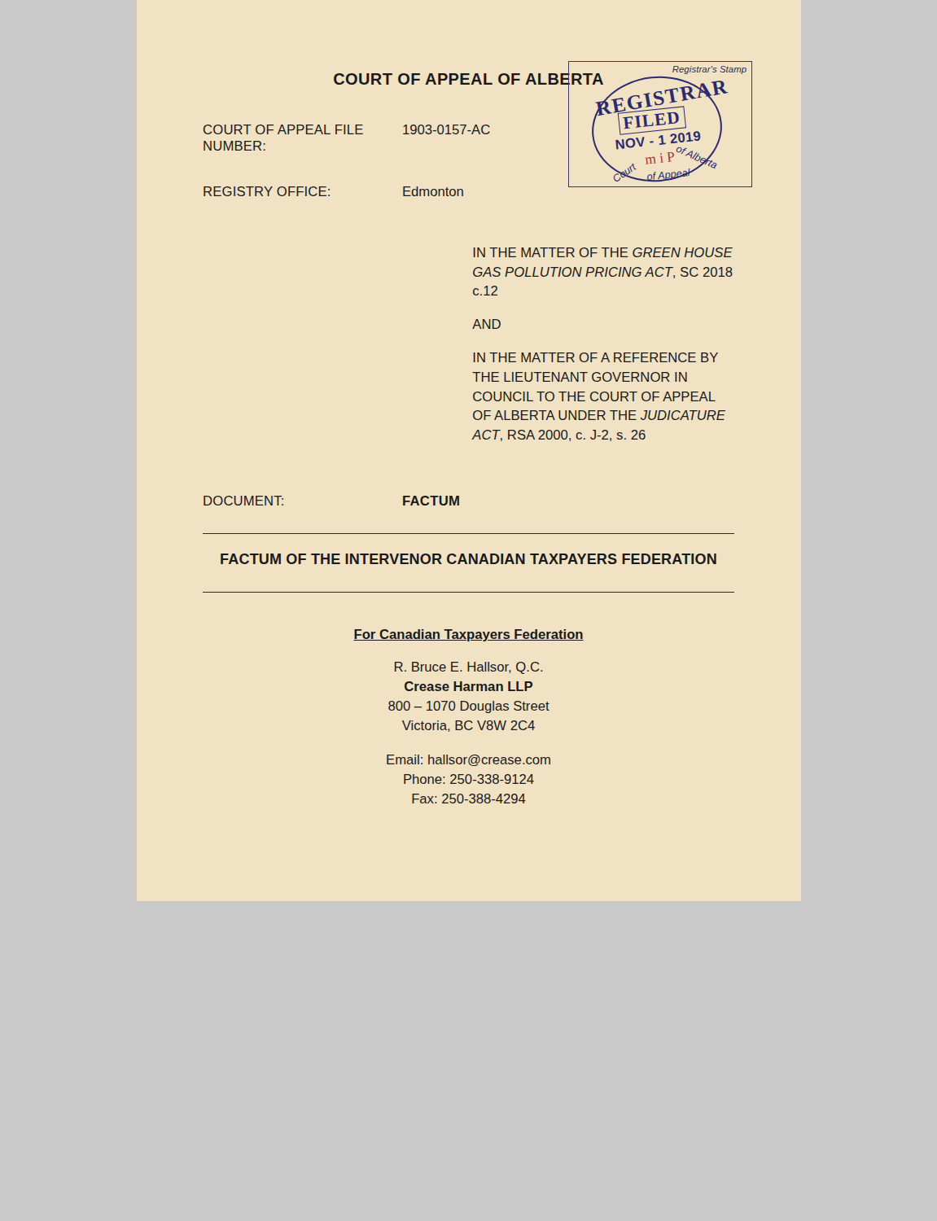Registrar's Stamp
REGISTRAR
FILED
NOV - 1 2019
m i P
Court
of Appeal
of Alberta
COURT OF APPEAL OF ALBERTA
COURT OF APPEAL FILE NUMBER:
1903-0157-AC
REGISTRY OFFICE:
Edmonton
IN THE MATTER OF THE GREEN HOUSE GAS POLLUTION PRICING ACT, SC 2018 c.12
AND
IN THE MATTER OF A REFERENCE BY THE LIEUTENANT GOVERNOR IN COUNCIL TO THE COURT OF APPEAL OF ALBERTA UNDER THE JUDICATURE ACT, RSA 2000, c. J-2, s. 26
DOCUMENT:
FACTUM
FACTUM OF THE INTERVENOR CANADIAN TAXPAYERS FEDERATION
For Canadian Taxpayers Federation
R. Bruce E. Hallsor, Q.C.
Crease Harman LLP
800 – 1070 Douglas Street
Victoria, BC V8W 2C4
Email: hallsor@crease.com
Phone: 250-338-9124
Fax: 250-388-4294